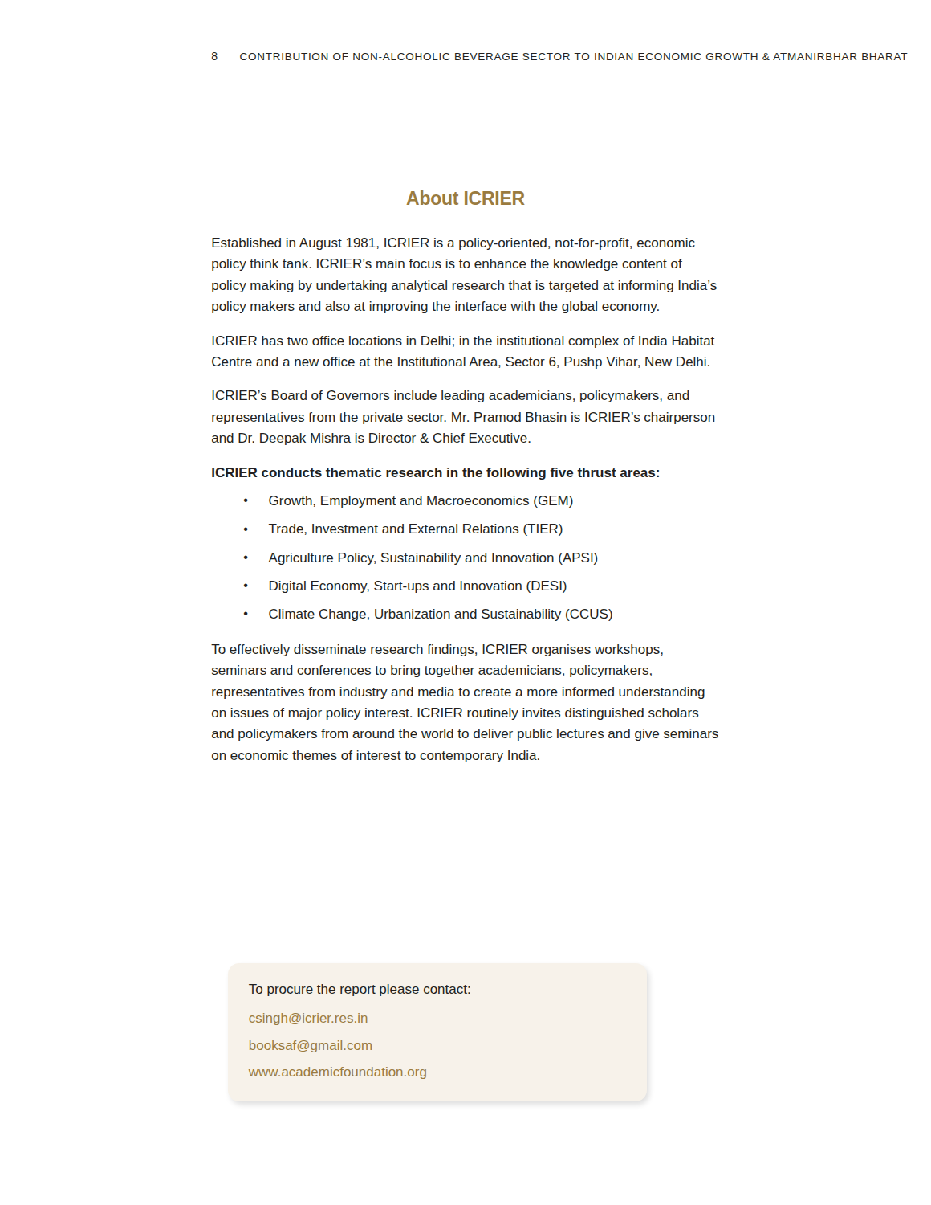8 Contribution of Non-Alcoholic Beverage Sector to Indian Economic Growth & Atmanirbhar Bharat
About ICRIER
Established in August 1981, ICRIER is a policy-oriented, not-for-profit, economic policy think tank. ICRIER’s main focus is to enhance the knowledge content of policy making by undertaking analytical research that is targeted at informing India’s policy makers and also at improving the interface with the global economy.
ICRIER has two office locations in Delhi; in the institutional complex of India Habitat Centre and a new office at the Institutional Area, Sector 6, Pushp Vihar, New Delhi.
ICRIER’s Board of Governors include leading academicians, policymakers, and representatives from the private sector. Mr. Pramod Bhasin is ICRIER’s chairperson and Dr. Deepak Mishra is Director & Chief Executive.
ICRIER conducts thematic research in the following five thrust areas:
Growth, Employment and Macroeconomics (GEM)
Trade, Investment and External Relations (TIER)
Agriculture Policy, Sustainability and Innovation (APSI)
Digital Economy, Start-ups and Innovation (DESI)
Climate Change, Urbanization and Sustainability (CCUS)
To effectively disseminate research findings, ICRIER organises workshops, seminars and conferences to bring together academicians, policymakers, representatives from industry and media to create a more informed understanding on issues of major policy interest. ICRIER routinely invites distinguished scholars and policymakers from around the world to deliver public lectures and give seminars on economic themes of interest to contemporary India.
To procure the report please contact:
csingh@icrier.res.in booksaf@gmail.com www.academicfoundation.org